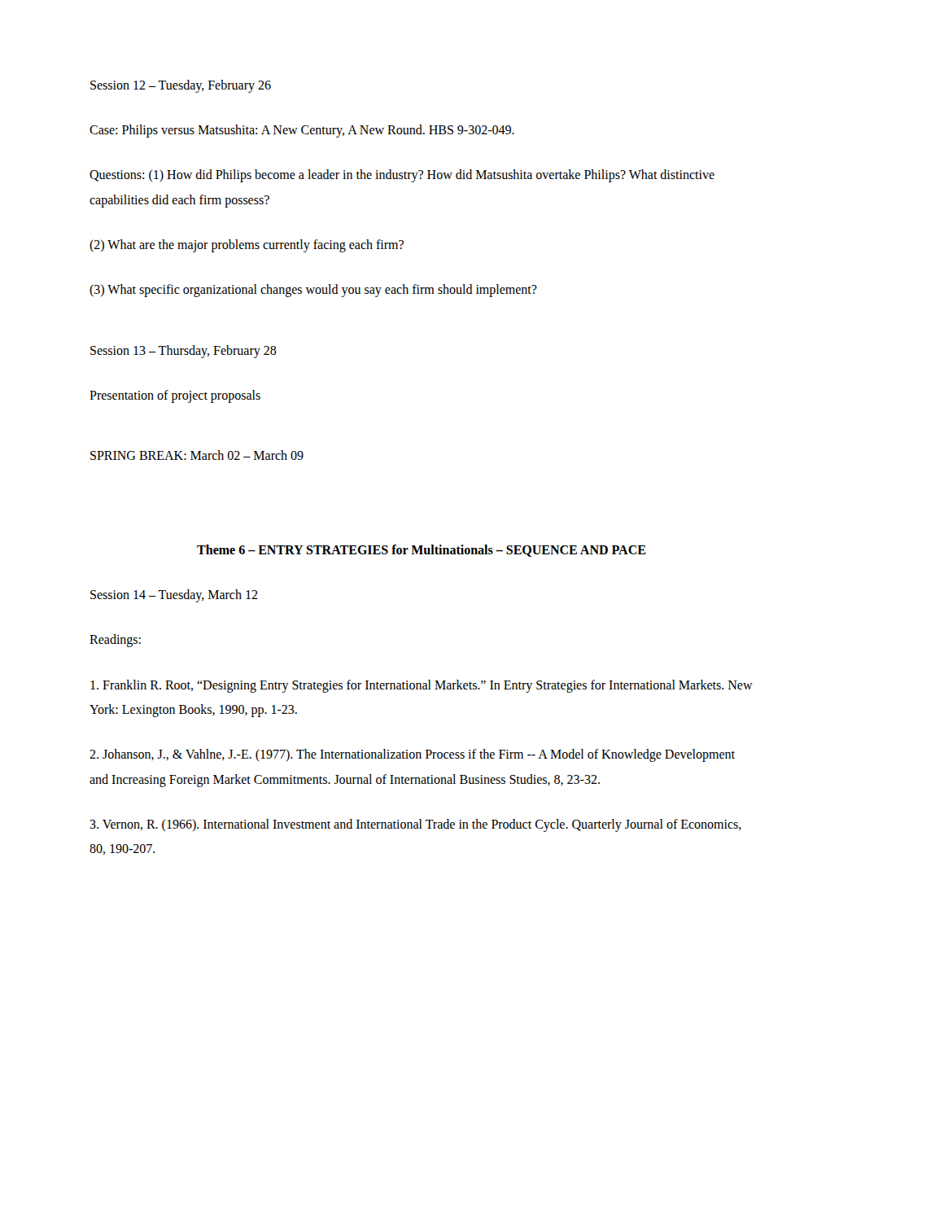Session 12 – Tuesday, February 26
Case: Philips versus Matsushita: A New Century, A New Round. HBS 9-302-049.
Questions: (1) How did Philips become a leader in the industry? How did Matsushita overtake Philips? What distinctive capabilities did each firm possess?
(2) What are the major problems currently facing each firm?
(3) What specific organizational changes would you say each firm should implement?
Session 13 – Thursday, February 28
Presentation of project proposals
SPRING BREAK: March 02 – March 09
Theme 6 – ENTRY STRATEGIES for Multinationals – SEQUENCE AND PACE
Session 14 – Tuesday, March 12
Readings:
1. Franklin R. Root, “Designing Entry Strategies for International Markets.” In Entry Strategies for International Markets. New York: Lexington Books, 1990, pp. 1-23.
2. Johanson, J., & Vahlne, J.-E. (1977). The Internationalization Process if the Firm -- A Model of Knowledge Development and Increasing Foreign Market Commitments. Journal of International Business Studies, 8, 23-32.
3. Vernon, R. (1966). International Investment and International Trade in the Product Cycle. Quarterly Journal of Economics, 80, 190-207.